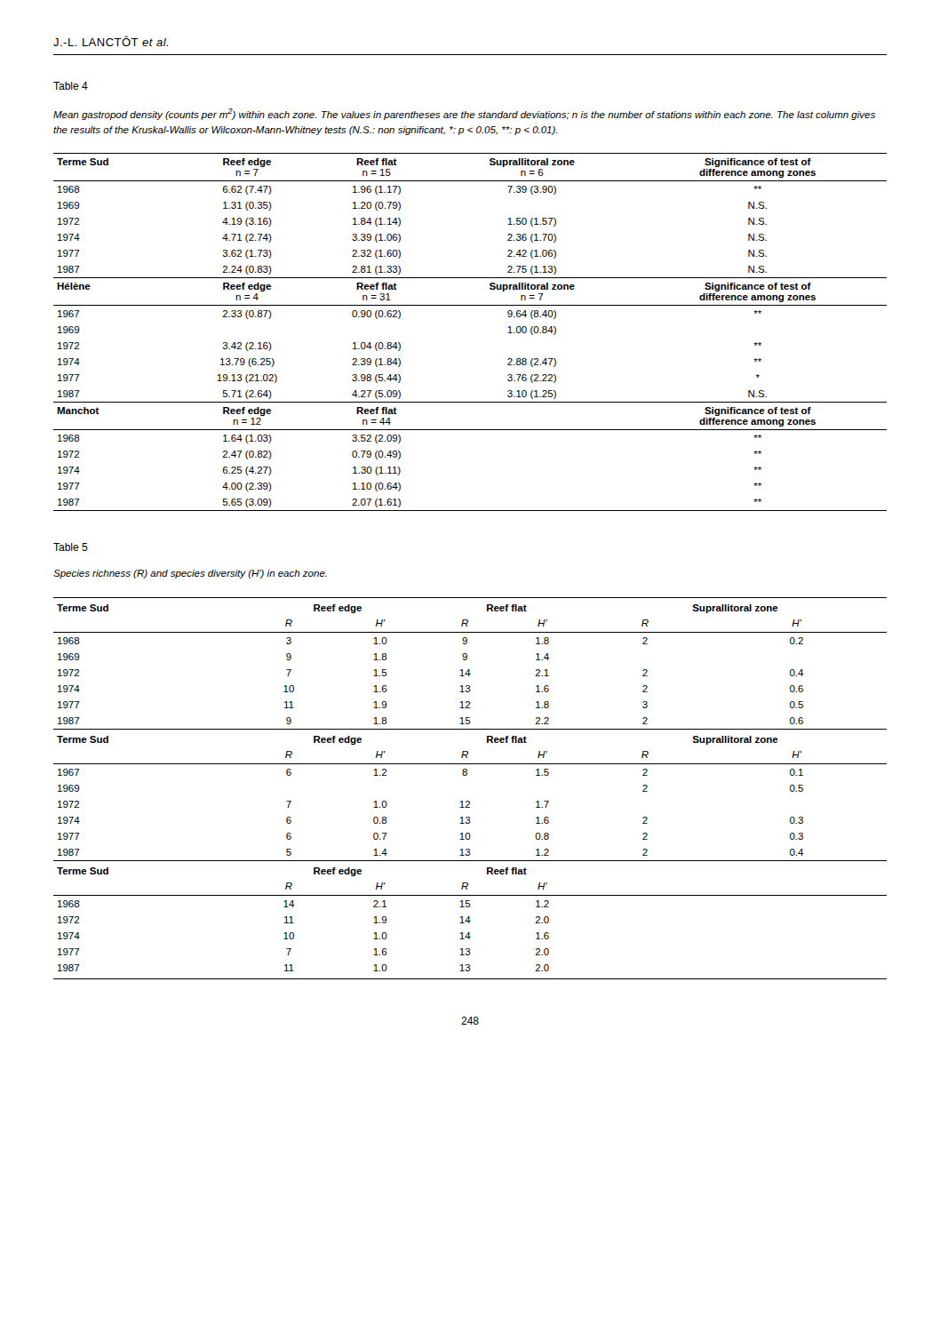J.-L. LANCTÔT et al.
Table 4
Mean gastropod density (counts per m2) within each zone. The values in parentheses are the standard deviations; n is the number of stations within each zone. The last column gives the results of the Kruskal-Wallis or Wilcoxon-Mann-Whitney tests (N.S.: non significant, *: p < 0.05, **: p < 0.01).
| Terme Sud | Reef edge n = 7 | Reef flat n = 15 | Suprallitoral zone n = 6 | Significance of test of difference among zones |
| --- | --- | --- | --- | --- |
| 1968 | 6.62 (7.47) | 1.96 (1.17) | 7.39 (3.90) | ** |
| 1969 | 1.31 (0.35) | 1.20 (0.79) | | N.S. |
| 1972 | 4.19 (3.16) | 1.84 (1.14) | 1.50 (1.57) | N.S. |
| 1974 | 4.71 (2.74) | 3.39 (1.06) | 2.36 (1.70) | N.S. |
| 1977 | 3.62 (1.73) | 2.32 (1.60) | 2.42 (1.06) | N.S. |
| 1987 | 2.24 (0.83) | 2.81 (1.33) | 2.75 (1.13) | N.S. |
| Hélène | Reef edge n = 4 | Reef flat n = 31 | Suprallitoral zone n = 7 | Significance of test of difference among zones |
| 1967 | 2.33 (0.87) | 0.90 (0.62) | 9.64 (8.40) | ** |
| 1969 | | | 1.00 (0.84) | |
| 1972 | 3.42 (2.16) | 1.04 (0.84) | | ** |
| 1974 | 13.79 (6.25) | 2.39 (1.84) | 2.88 (2.47) | ** |
| 1977 | 19.13 (21.02) | 3.98 (5.44) | 3.76 (2.22) | * |
| 1987 | 5.71 (2.64) | 4.27 (5.09) | 3.10 (1.25) | N.S. |
| Manchot | Reef edge n = 12 | Reef flat n = 44 | | Significance of test of difference among zones |
| 1968 | 1.64 (1.03) | 3.52 (2.09) | | ** |
| 1972 | 2.47 (0.82) | 0.79 (0.49) | | ** |
| 1974 | 6.25 (4.27) | 1.30 (1.11) | | ** |
| 1977 | 4.00 (2.39) | 1.10 (0.64) | | ** |
| 1987 | 5.65 (3.09) | 2.07 (1.61) | | ** |
Table 5
Species richness (R) and species diversity (H') in each zone.
| Terme Sud | Reef edge | Reef flat | Suprallitoral zone |
| --- | --- | --- | --- |
| | R | H' | R | H' | R | H' |
| 1968 | 3 | 1.0 | 9 | 1.8 | 2 | 0.2 |
| 1969 | 9 | 1.8 | 9 | 1.4 | | |
| 1972 | 7 | 1.5 | 14 | 2.1 | 2 | 0.4 |
| 1974 | 10 | 1.6 | 13 | 1.6 | 2 | 0.6 |
| 1977 | 11 | 1.9 | 12 | 1.8 | 3 | 0.5 |
| 1987 | 9 | 1.8 | 15 | 2.2 | 2 | 0.6 |
| Terme Sud | Reef edge | Reef flat | Suprallitoral zone |
| | R | H' | R | H' | R | H' |
| 1967 | 6 | 1.2 | 8 | 1.5 | 2 | 0.1 |
| 1969 | | | | | 2 | 0.5 |
| 1972 | 7 | 1.0 | 12 | 1.7 | | |
| 1974 | 6 | 0.8 | 13 | 1.6 | 2 | 0.3 |
| 1977 | 6 | 0.7 | 10 | 0.8 | 2 | 0.3 |
| 1987 | 5 | 1.4 | 13 | 1.2 | 2 | 0.4 |
| Terme Sud | Reef edge | Reef flat | |
| | R | H' | R | H' | | |
| 1968 | 14 | 2.1 | 15 | 1.2 | | |
| 1972 | 11 | 1.9 | 14 | 2.0 | | |
| 1974 | 10 | 1.0 | 14 | 1.6 | | |
| 1977 | 7 | 1.6 | 13 | 2.0 | | |
| 1987 | 11 | 1.0 | 13 | 2.0 | | |
248